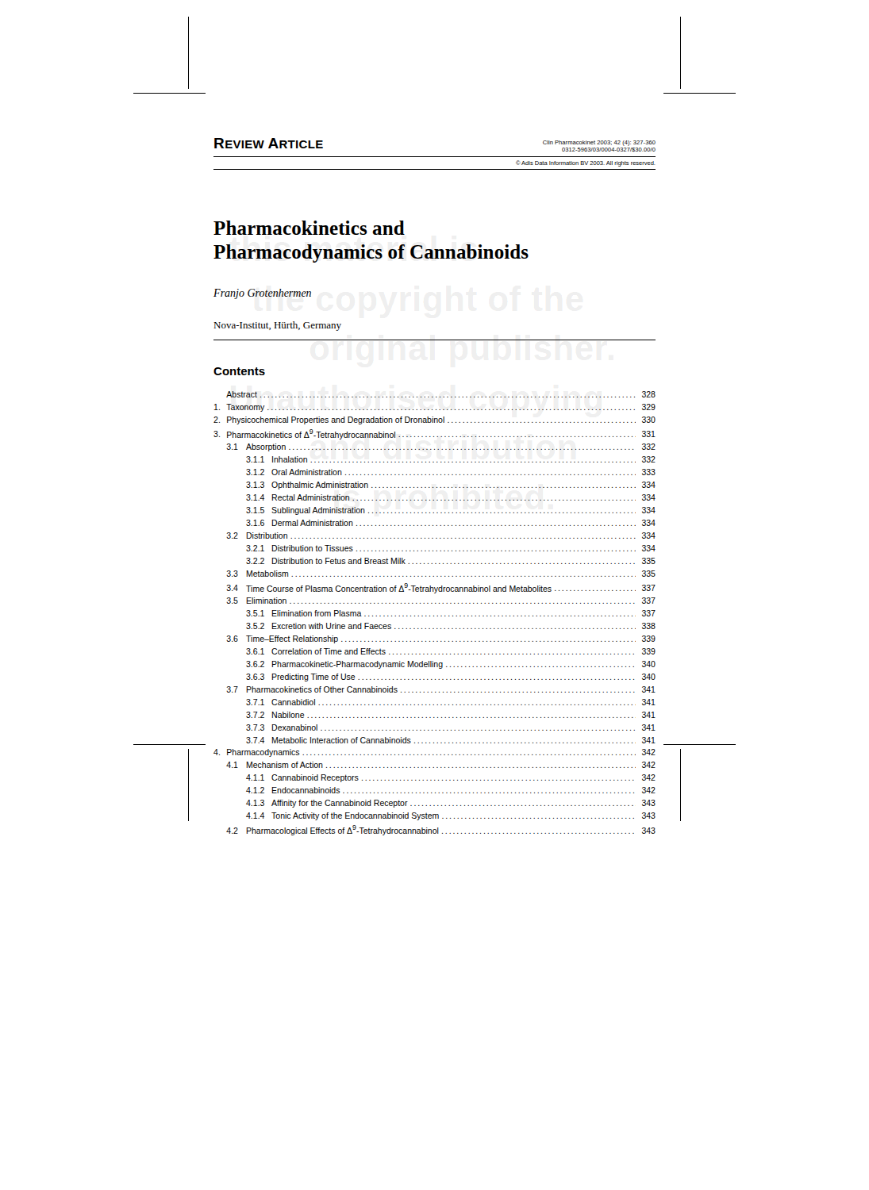this material is
the copyright of the
original publisher.
Unauthorised copying
and distribution
is prohibited.
REVIEW ARTICLE
Clin Pharmacokinet 2003; 42 (4): 327-360
0312-5963/03/0004-0327/$30.00/0
© Adis Data Information BV 2003. All rights reserved.
Pharmacokinetics and
Pharmacodynamics of Cannabinoids
Franjo Grotenhermen
Nova-Institut, Hürth, Germany
Contents
Abstract........................................................................................................... 328
1. Taxonomy........................................................................................................... 329
2. Physicochemical Properties and Degradation of Dronabinol........................................................................................................... 330
3. Pharmacokinetics of Δ9-Tetrahydrocannabinol........................................................................................................... 331
3.1 Absorption........................................................................................................... 332
3.1.1 Inhalation........................................................................................................... 332
3.1.2 Oral Administration........................................................................................................... 333
3.1.3 Ophthalmic Administration........................................................................................................... 334
3.1.4 Rectal Administration........................................................................................................... 334
3.1.5 Sublingual Administration........................................................................................................... 334
3.1.6 Dermal Administration........................................................................................................... 334
3.2 Distribution........................................................................................................... 334
3.2.1 Distribution to Tissues........................................................................................................... 334
3.2.2 Distribution to Fetus and Breast Milk........................................................................................................... 335
3.3 Metabolism........................................................................................................... 335
3.4 Time Course of Plasma Concentration of Δ9-Tetrahydrocannabinol and Metabolites........................................................................................................... 337
3.5 Elimination........................................................................................................... 337
3.5.1 Elimination from Plasma........................................................................................................... 337
3.5.2 Excretion with Urine and Faeces........................................................................................................... 338
3.6 Time–Effect Relationship........................................................................................................... 339
3.6.1 Correlation of Time and Effects........................................................................................................... 339
3.6.2 Pharmacokinetic-Pharmacodynamic Modelling........................................................................................................... 340
3.6.3 Predicting Time of Use........................................................................................................... 340
3.7 Pharmacokinetics of Other Cannabinoids........................................................................................................... 341
3.7.1 Cannabidiol........................................................................................................... 341
3.7.2 Nabilone........................................................................................................... 341
3.7.3 Dexanabinol........................................................................................................... 341
3.7.4 Metabolic Interaction of Cannabinoids........................................................................................................... 341
4. Pharmacodynamics........................................................................................................... 342
4.1 Mechanism of Action........................................................................................................... 342
4.1.1 Cannabinoid Receptors........................................................................................................... 342
4.1.2 Endocannabinoids........................................................................................................... 342
4.1.3 Affinity for the Cannabinoid Receptor........................................................................................................... 343
4.1.4 Tonic Activity of the Endocannabinoid System........................................................................................................... 343
4.2 Pharmacological Effects of Δ9-Tetrahydrocannabinol........................................................................................................... 343
4.2.1 Toxicity........................................................................................................... 343
4.2.2 Psyche, Cognition and Behaviour........................................................................................................... 344
4.2.3 Central Nervous System and Neurochemistry........................................................................................................... 345
4.2.4 Circulatory System........................................................................................................... 345
4.3 Effects on Some Other Organ Systems........................................................................................................... 345